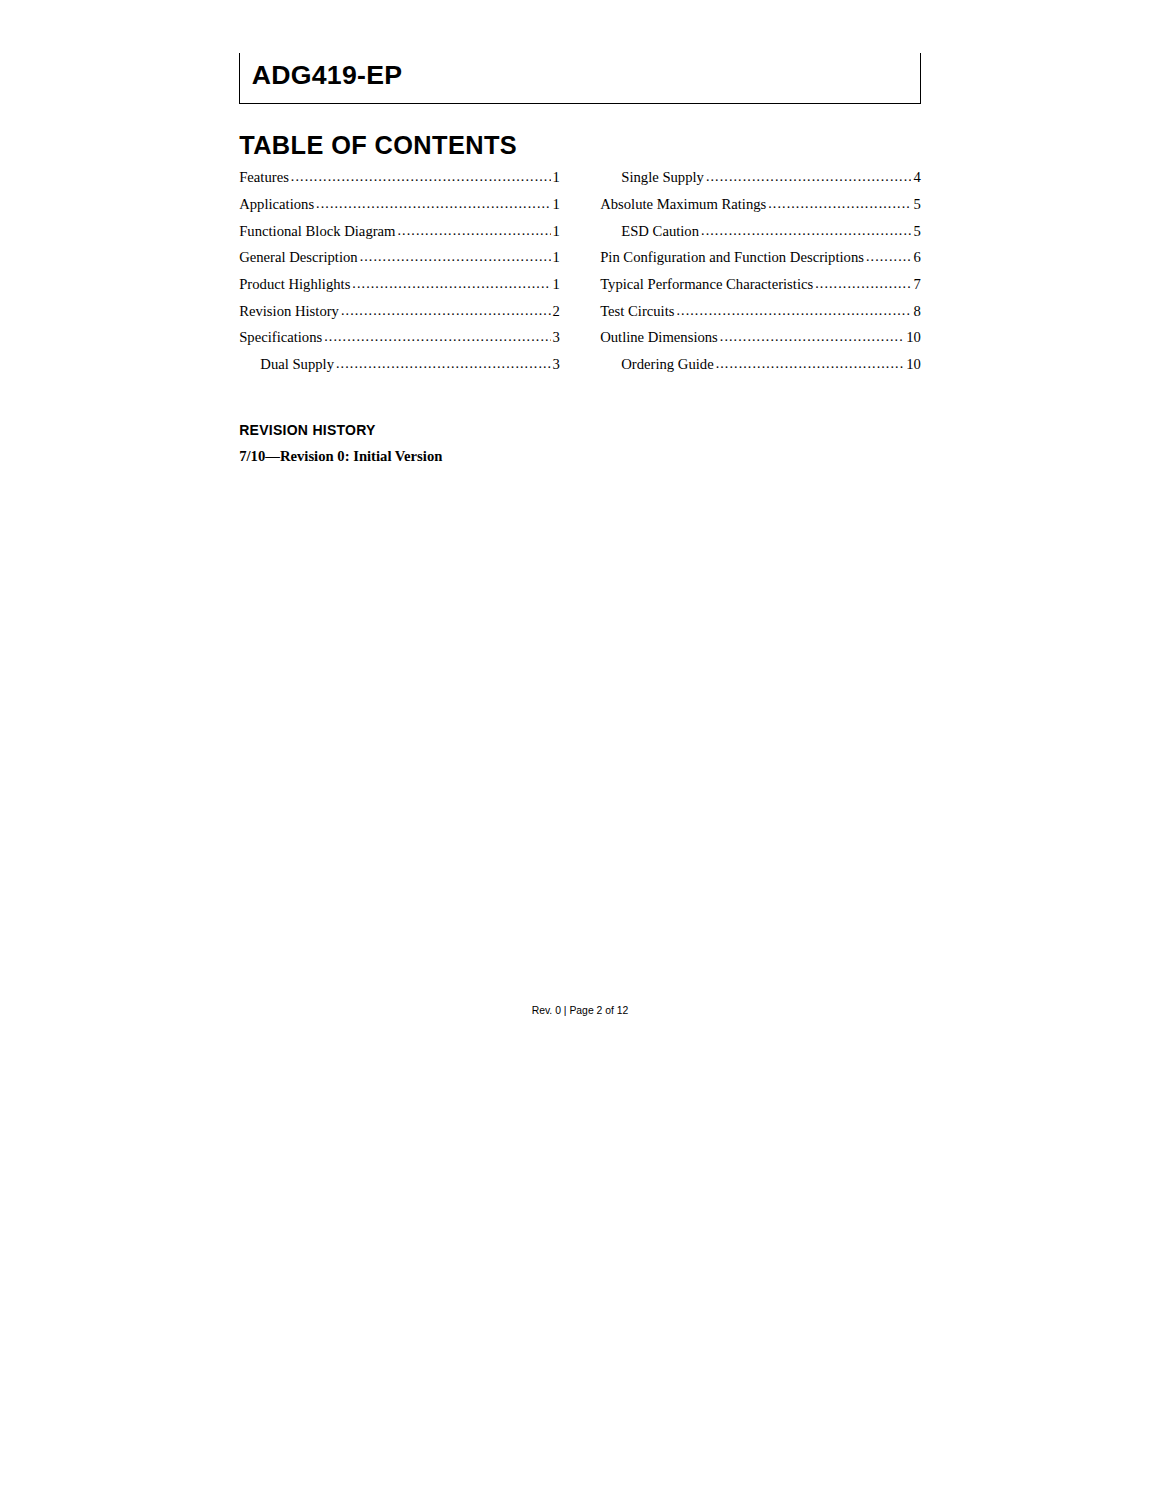ADG419-EP
TABLE OF CONTENTS
Features.................................................................................................................................................................. 1
Applications.................................................................................................................................................................. 1
Functional Block Diagram.................................................................................................................................................................. 1
General Description.................................................................................................................................................................. 1
Product Highlights.................................................................................................................................................................. 1
Revision History.................................................................................................................................................................. 2
Specifications.................................................................................................................................................................. 3
Dual Supply.................................................................................................................................................................. 3
Single Supply.................................................................................................................................................................. 4
Absolute Maximum Ratings.................................................................................................................................................................. 5
ESD Caution.................................................................................................................................................................. 5
Pin Configuration and Function Descriptions.................................................................................................................................................................. 6
Typical Performance Characteristics.................................................................................................................................................................. 7
Test Circuits.................................................................................................................................................................. 8
Outline Dimensions.................................................................................................................................................................. 10
Ordering Guide.................................................................................................................................................................. 10
REVISION HISTORY
7/10—Revision 0: Initial Version
Rev. 0 | Page 2 of 12